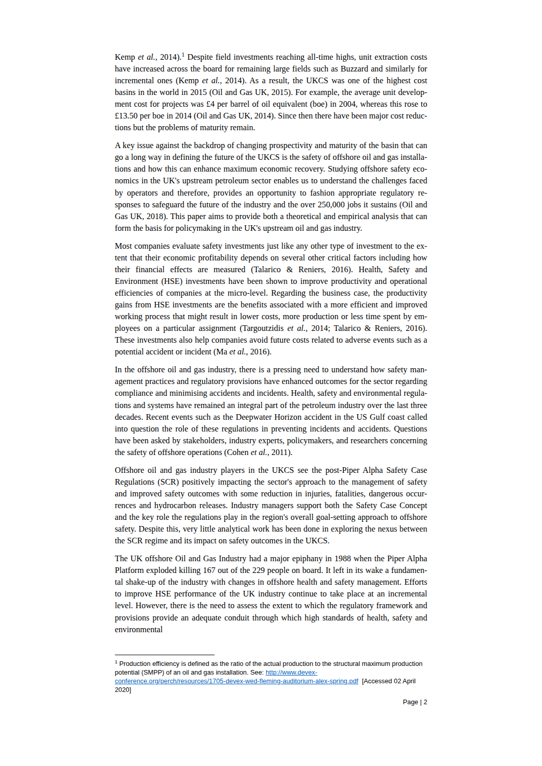Kemp et al., 2014).1 Despite field investments reaching all-time highs, unit extraction costs have increased across the board for remaining large fields such as Buzzard and similarly for incremental ones (Kemp et al., 2014). As a result, the UKCS was one of the highest cost basins in the world in 2015 (Oil and Gas UK, 2015). For example, the average unit development cost for projects was £4 per barrel of oil equivalent (boe) in 2004, whereas this rose to £13.50 per boe in 2014 (Oil and Gas UK, 2014). Since then there have been major cost reductions but the problems of maturity remain.
A key issue against the backdrop of changing prospectivity and maturity of the basin that can go a long way in defining the future of the UKCS is the safety of offshore oil and gas installations and how this can enhance maximum economic recovery. Studying offshore safety economics in the UK's upstream petroleum sector enables us to understand the challenges faced by operators and therefore, provides an opportunity to fashion appropriate regulatory responses to safeguard the future of the industry and the over 250,000 jobs it sustains (Oil and Gas UK, 2018). This paper aims to provide both a theoretical and empirical analysis that can form the basis for policymaking in the UK's upstream oil and gas industry.
Most companies evaluate safety investments just like any other type of investment to the extent that their economic profitability depends on several other critical factors including how their financial effects are measured (Talarico & Reniers, 2016). Health, Safety and Environment (HSE) investments have been shown to improve productivity and operational efficiencies of companies at the micro-level. Regarding the business case, the productivity gains from HSE investments are the benefits associated with a more efficient and improved working process that might result in lower costs, more production or less time spent by employees on a particular assignment (Targoutzidis et al., 2014; Talarico & Reniers, 2016). These investments also help companies avoid future costs related to adverse events such as a potential accident or incident (Ma et al., 2016).
In the offshore oil and gas industry, there is a pressing need to understand how safety management practices and regulatory provisions have enhanced outcomes for the sector regarding compliance and minimising accidents and incidents. Health, safety and environmental regulations and systems have remained an integral part of the petroleum industry over the last three decades. Recent events such as the Deepwater Horizon accident in the US Gulf coast called into question the role of these regulations in preventing incidents and accidents. Questions have been asked by stakeholders, industry experts, policymakers, and researchers concerning the safety of offshore operations (Cohen et al., 2011).
Offshore oil and gas industry players in the UKCS see the post-Piper Alpha Safety Case Regulations (SCR) positively impacting the sector's approach to the management of safety and improved safety outcomes with some reduction in injuries, fatalities, dangerous occurrences and hydrocarbon releases. Industry managers support both the Safety Case Concept and the key role the regulations play in the region's overall goal-setting approach to offshore safety. Despite this, very little analytical work has been done in exploring the nexus between the SCR regime and its impact on safety outcomes in the UKCS.
The UK offshore Oil and Gas Industry had a major epiphany in 1988 when the Piper Alpha Platform exploded killing 167 out of the 229 people on board. It left in its wake a fundamental shake-up of the industry with changes in offshore health and safety management. Efforts to improve HSE performance of the UK industry continue to take place at an incremental level. However, there is the need to assess the extent to which the regulatory framework and provisions provide an adequate conduit through which high standards of health, safety and environmental
1 Production efficiency is defined as the ratio of the actual production to the structural maximum production potential (SMPP) of an oil and gas installation. See: http://www.devex-conference.org/perch/resources/1705-devex-wed-fleming-auditorium-alex-spring.pdf [Accessed 02 April 2020]
Page | 2